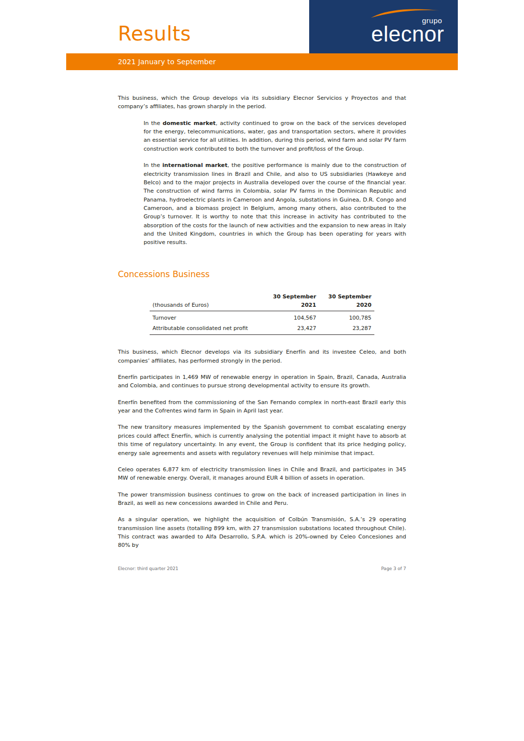grupo
elecnor
Results
2021 January to September
This business, which the Group develops via its subsidiary Elecnor Servicios y Proyectos and that company’s affiliates, has grown sharply in the period.
In the domestic market, activity continued to grow on the back of the services developed for the energy, telecommunications, water, gas and transportation sectors, where it provides an essential service for all utilities. In addition, during this period, wind farm and solar PV farm construction work contributed to both the turnover and profit/loss of the Group.
In the international market, the positive performance is mainly due to the construction of electricity transmission lines in Brazil and Chile, and also to US subsidiaries (Hawkeye and Belco) and to the major projects in Australia developed over the course of the financial year. The construction of wind farms in Colombia, solar PV farms in the Dominican Republic and Panama, hydroelectric plants in Cameroon and Angola, substations in Guinea, D.R. Congo and Cameroon, and a biomass project in Belgium, among many others, also contributed to the Group’s turnover. It is worthy to note that this increase in activity has contributed to the absorption of the costs for the launch of new activities and the expansion to new areas in Italy and the United Kingdom, countries in which the Group has been operating for years with positive results.
Concessions Business
| (thousands of Euros) | 30 September 2021 | 30 September 2020 |
| --- | --- | --- |
| Turnover | 104,567 | 100,785 |
| Attributable consolidated net profit | 23,427 | 23,287 |
This business, which Elecnor develops via its subsidiary Enerfín and its investee Celeo, and both companies’ affiliates, has performed strongly in the period.
Enerfín participates in 1,469 MW of renewable energy in operation in Spain, Brazil, Canada, Australia and Colombia, and continues to pursue strong developmental activity to ensure its growth.
Enerfín benefited from the commissioning of the San Fernando complex in north-east Brazil early this year and the Cofrentes wind farm in Spain in April last year.
The new transitory measures implemented by the Spanish government to combat escalating energy prices could affect Enerfín, which is currently analysing the potential impact it might have to absorb at this time of regulatory uncertainty. In any event, the Group is confident that its price hedging policy, energy sale agreements and assets with regulatory revenues will help minimise that impact.
Celeo operates 6,877 km of electricity transmission lines in Chile and Brazil, and participates in 345 MW of renewable energy. Overall, it manages around EUR 4 billion of assets in operation.
The power transmission business continues to grow on the back of increased participation in lines in Brazil, as well as new concessions awarded in Chile and Peru.
As a singular operation, we highlight the acquisition of Colbún Transmisión, S.A.’s 29 operating transmission line assets (totalling 899 km, with 27 transmission substations located throughout Chile). This contract was awarded to Alfa Desarrollo, S.P.A. which is 20%-owned by Celeo Concesiones and 80% by
Elecnor: third quarter 2021
Page 3 of 7